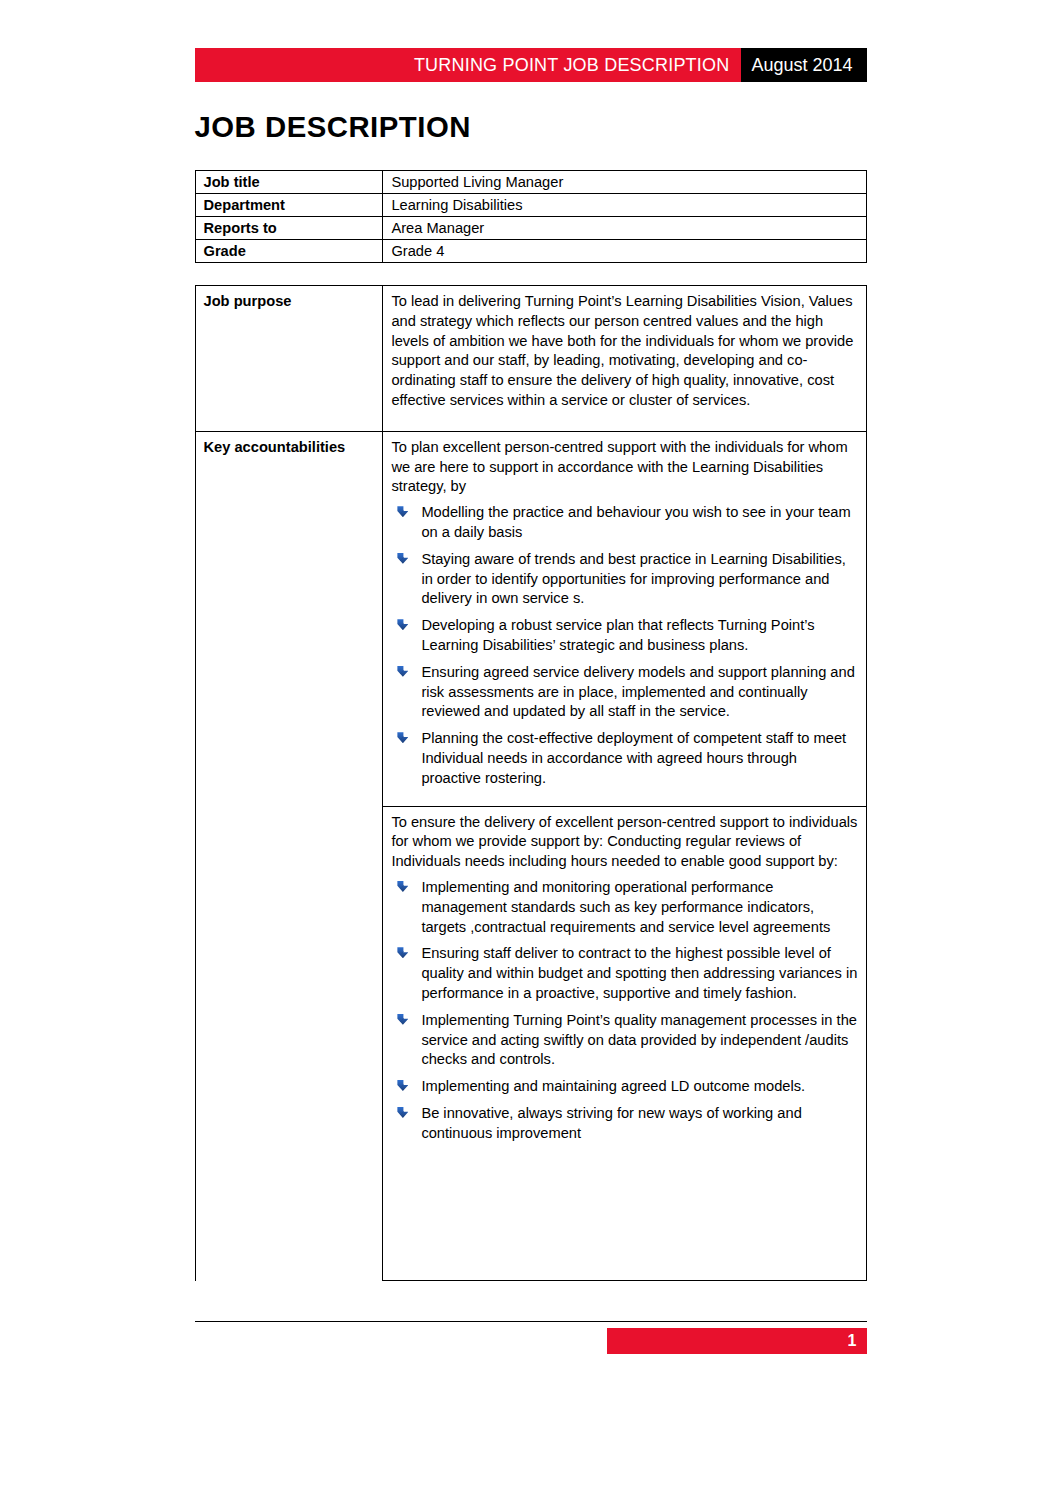TURNING POINT JOB DESCRIPTION
August 2014
JOB DESCRIPTION
| Job title | Supported Living Manager |
| Department | Learning Disabilities |
| Reports to | Area Manager |
| Grade | Grade 4 |
| Job purpose | To lead in delivering Turning Point’s Learning Disabilities Vision, Values and strategy which reflects our person centred values and the high levels of ambition we have both for the individuals for whom we provide support and our staff, by leading, motivating, developing and co-ordinating staff to ensure the delivery of high quality, innovative, cost effective services within a service or cluster of services. |
| Key accountabilities | To plan excellent person-centred support with the individuals for whom we are here to support in accordance with the Learning Disabilities strategy, by Modelling the practice and behaviour you wish to see in your team on a daily basis Staying aware of trends and best practice in Learning Disabilities, in order to identify opportunities for improving performance and delivery in own service s. Developing a robust service plan that reflects Turning Point’s Learning Disabilities’ strategic and business plans. Ensuring agreed service delivery models and support planning and risk assessments are in place, implemented and continually reviewed and updated by all staff in the service. Planning the cost-effective deployment of competent staff to meet Individual needs in accordance with agreed hours through proactive rostering. |
| | To ensure the delivery of excellent person-centred support to individuals for whom we provide support by: Conducting regular reviews of Individuals needs including hours needed to enable good support by: Implementing and monitoring operational performance management standards such as key performance indicators, targets ,contractual requirements and service level agreements Ensuring staff deliver to contract to the highest possible level of quality and within budget and spotting then addressing variances in performance in a proactive, supportive and timely fashion. Implementing Turning Point’s quality management processes in the service and acting swiftly on data provided by independent /audits checks and controls. Implementing and maintaining agreed LD outcome models. Be innovative, always striving for new ways of working and continuous improvement |
1